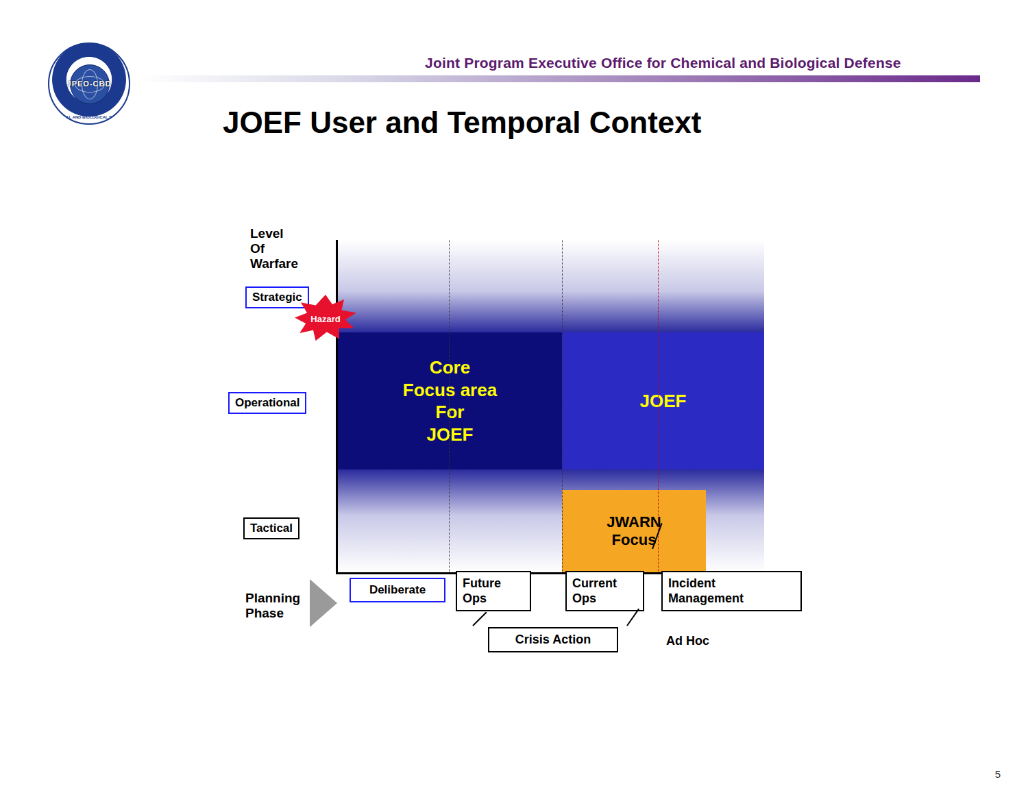JPEO-CBD
JOINT PROGRAM EXECUTIVE OFFICE CHEMICAL AND BIOLOGICAL DEFENSE
Joint Program Executive Office for Chemical and Biological Defense
JOEF User and Temporal Context
Level
Of
Warfare
Strategic
Operational
Tactical
Core
Focus area
For
JOEF
JOEF
JWARN
Focus
Hazard
Planning
Phase
Deliberate
Future
Ops
Current
Ops
Incident
Management
Crisis Action
Ad Hoc
5